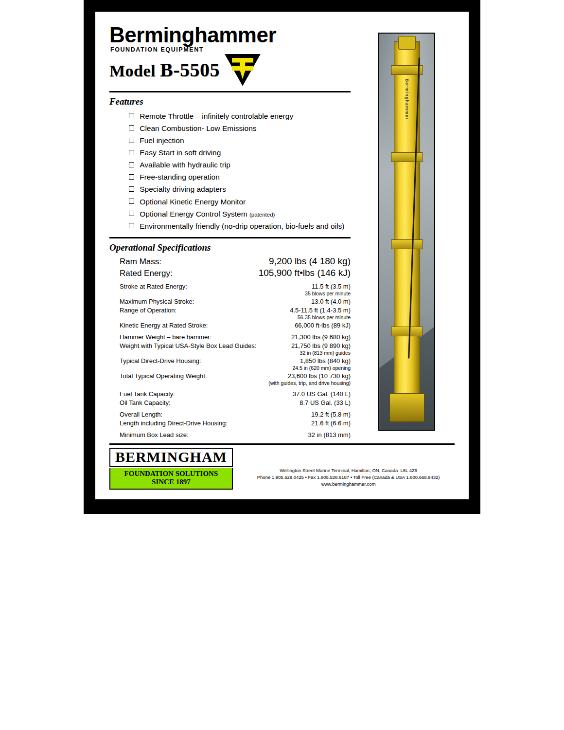Berminghammer
FOUNDATION EQUIPMENT
Model B-5505
Features
Remote Throttle – infinitely controlable energy
Clean Combustion- Low Emissions
Fuel injection
Easy Start in soft driving
Available with hydraulic trip
Free-standing operation
Specialty driving adapters
Optional Kinetic Energy Monitor
Optional Energy Control System (patented)
Environmentally friendly (no-drip operation, bio-fuels and oils)
Operational Specifications
Ram Mass: 9,200 lbs (4 180 kg)
Rated Energy: 105,900 ft•lbs (146 kJ)
Stroke at Rated Energy: 11.5 ft (3.5 m)
35 blows per minute
Maximum Physical Stroke: 13.0 ft (4.0 m)
Range of Operation: 4.5-11.5 ft (1.4-3.5 m)
56-35 blows per minute
Kinetic Energy at Rated Stroke: 66,000 ft-lbs (89 kJ)
Hammer Weight – bare hammer: 21,300 lbs (9 680 kg)
Weight with Typical USA-Style Box Lead Guides: 21,750 lbs (9 890 kg)
32 in (813 mm) guides
Typical Direct-Drive Housing: 1,850 lbs (840 kg)
24.5 in (620 mm) opening
Total Typical Operating Weight: 23,600 lbs (10 730 kg)
(with guides, trip, and drive housing)
Fuel Tank Capacity: 37.0 US Gal. (140 L)
Oil Tank Capacity: 8.7 US Gal. (33 L)
Overall Length: 19.2 ft (5.8 m)
Length including Direct-Drive Housing: 21.6 ft (6.6 m)
Minimum Box Lead size: 32 in (813 mm)
Berminghammer
BERMINGHAM
FOUNDATION SOLUTIONS
SINCE 1897
Wellington Street Marine Terminal, Hamilton, ON, Canada L8L 4Z9
Phone 1.905.528.0425 • Fax 1.905.528.6187 • Toll Free (Canada & USA 1.800.668.9432)
www.berminghammer.com